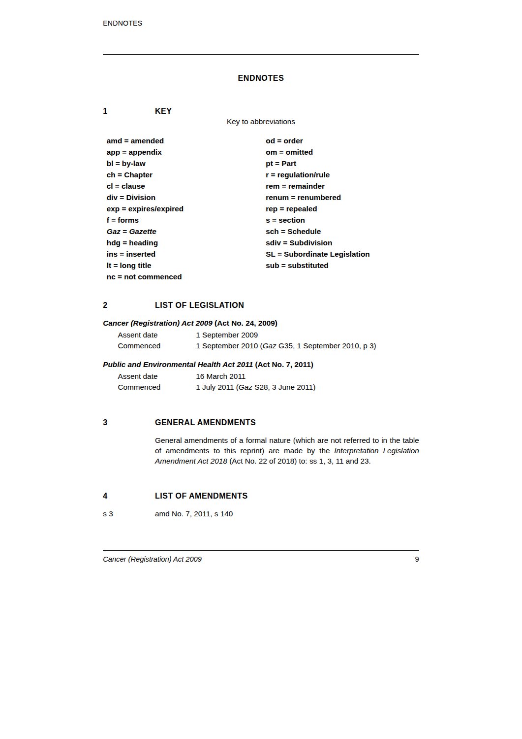ENDNOTES
ENDNOTES
1 KEY
Key to abbreviations
| amd = amended | od = order |
| app = appendix | om = omitted |
| bl = by-law | pt = Part |
| ch = Chapter | r = regulation/rule |
| cl = clause | rem = remainder |
| div = Division | renum = renumbered |
| exp = expires/expired | rep = repealed |
| f = forms | s = section |
| Gaz = Gazette | sch = Schedule |
| hdg = heading | sdiv = Subdivision |
| ins = inserted | SL = Subordinate Legislation |
| lt = long title | sub = substituted |
| nc = not commenced | |
2 LIST OF LEGISLATION
Cancer (Registration) Act 2009 (Act No. 24, 2009)
| Assent date | 1 September 2009 |
| Commenced | 1 September 2010 ( Gaz G35, 1 September 2010, p 3) |
Public and Environmental Health Act 2011 (Act No. 7, 2011)
| Assent date | 16 March 2011 |
| Commenced | 1 July 2011 ( Gaz S28, 3 June 2011) |
3 GENERAL AMENDMENTS
General amendments of a formal nature (which are not referred to in the table of amendments to this reprint) are made by the Interpretation Legislation Amendment Act 2018 (Act No. 22 of 2018) to: ss 1, 3, 11 and 23.
4 LIST OF AMENDMENTS
| s 3 | amd No. 7, 2011, s 140 |
Cancer (Registration) Act 2009 9